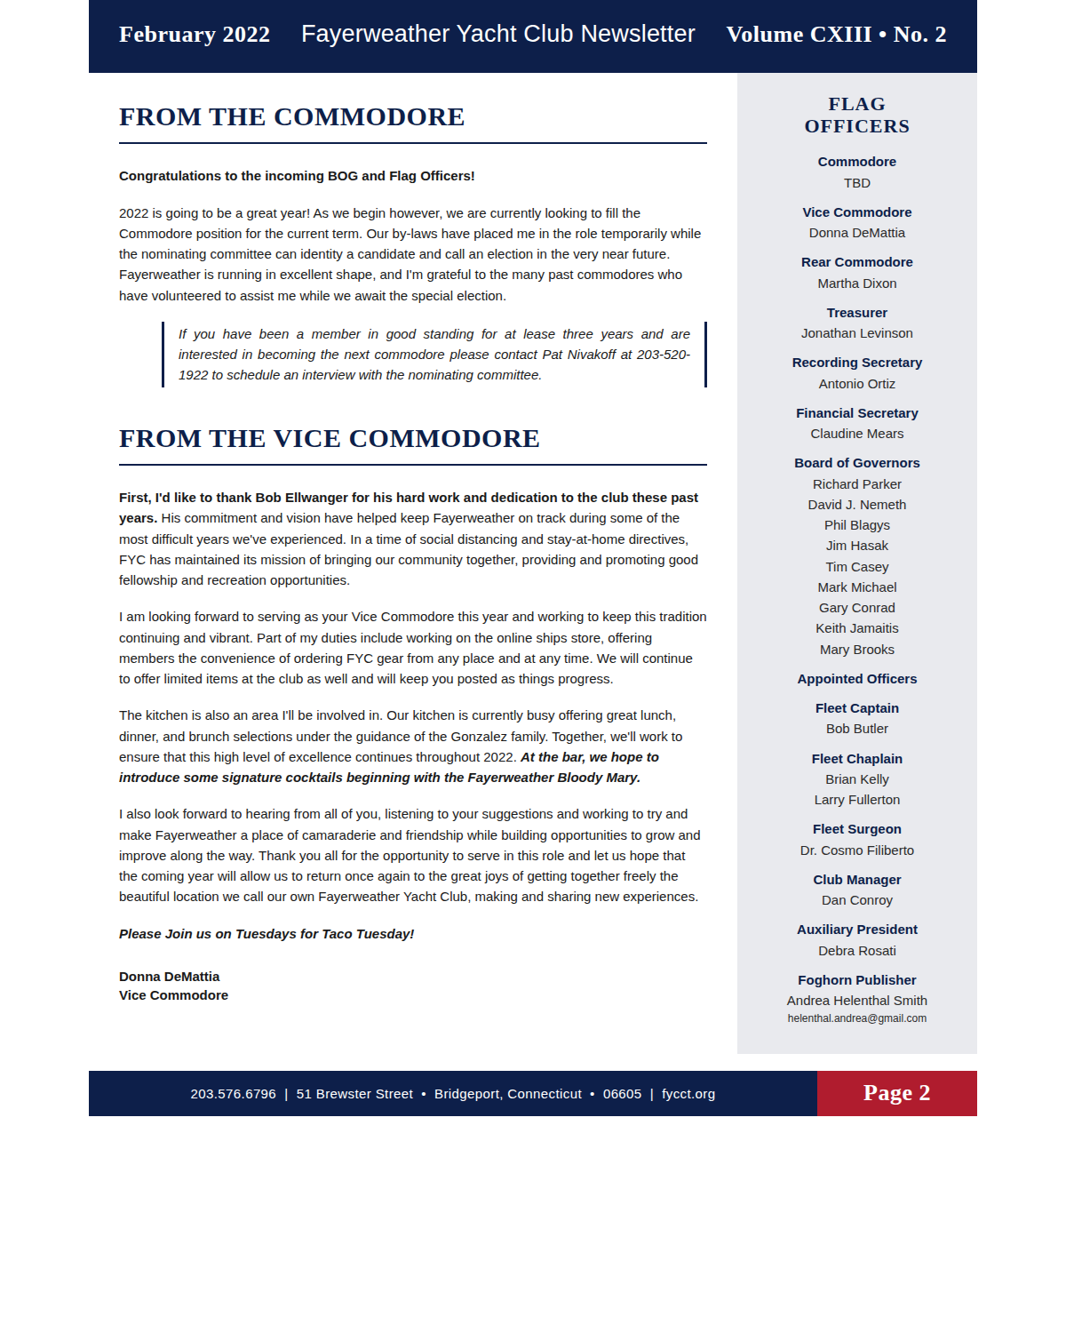February 2022
Fayerweather Yacht Club Newsletter
Volume CXIII • No. 2
From the Commodore
Congratulations to the incoming BOG and Flag Officers!
2022 is going to be a great year! As we begin however, we are currently looking to fill the Commodore position for the current term. Our by-laws have placed me in the role temporarily while the nominating committee can identity a candidate and call an election in the very near future. Fayerweather is running in excellent shape, and I'm grateful to the many past commodores who have volunteered to assist me while we await the special election.
If you have been a member in good standing for at lease three years and are interested in becoming the next commodore please contact Pat Nivakoff at 203-520-1922 to schedule an interview with the nominating committee.
From the Vice Commodore
First, I'd like to thank Bob Ellwanger for his hard work and dedication to the club these past years. His commitment and vision have helped keep Fayerweather on track during some of the most difficult years we've experienced. In a time of social distancing and stay-at-home directives, FYC has maintained its mission of bringing our community together, providing and promoting good fellowship and recreation opportunities.
I am looking forward to serving as your Vice Commodore this year and working to keep this tradition continuing and vibrant. Part of my duties include working on the online ships store, offering members the convenience of ordering FYC gear from any place and at any time. We will continue to offer limited items at the club as well and will keep you posted as things progress.
The kitchen is also an area I'll be involved in. Our kitchen is currently busy offering great lunch, dinner, and brunch selections under the guidance of the Gonzalez family. Together, we'll work to ensure that this high level of excellence continues throughout 2022. At the bar, we hope to introduce some signature cocktails beginning with the Fayerweather Bloody Mary.
I also look forward to hearing from all of you, listening to your suggestions and working to try and make Fayerweather a place of camaraderie and friendship while building opportunities to grow and improve along the way. Thank you all for the opportunity to serve in this role and let us hope that the coming year will allow us to return once again to the great joys of getting together freely the beautiful location we call our own Fayerweather Yacht Club, making and sharing new experiences.
Please Join us on Tuesdays for Taco Tuesday!
Donna DeMattia
Vice Commodore
Flag
Officers
Commodore
TBD
Vice Commodore
Donna DeMattia
Rear Commodore
Martha Dixon
Treasurer
Jonathan Levinson
Recording Secretary
Antonio Ortiz
Financial Secretary
Claudine Mears
Board of Governors
Richard Parker
David J. Nemeth
Phil Blagys
Jim Hasak
Tim Casey
Mark Michael
Gary Conrad
Keith Jamaitis
Mary Brooks
Appointed Officers
Fleet Captain
Bob Butler
Fleet Chaplain
Brian Kelly
Larry Fullerton
Fleet Surgeon
Dr. Cosmo Filiberto
Club Manager
Dan Conroy
Auxiliary President
Debra Rosati
Foghorn Publisher
Andrea Helenthal Smith
helenthal.andrea@gmail.com
203.576.6796 | 51 Brewster Street • Bridgeport, Connecticut • 06605 | fycct.org
Page 2